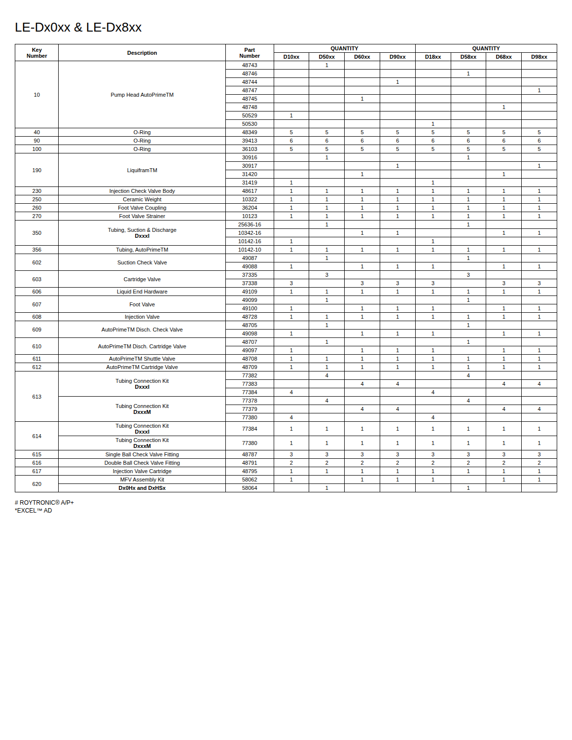LE-Dx0xx & LE-Dx8xx
| Key Number | Description | Part Number | QUANTITY | QUANTITY |
| --- | --- | --- | --- | --- |
| D10xx | D50xx | D60xx | D90xx | D18xx | D58xx | D68xx | D98xx |
| 10 | Pump Head AutoPrimeTM | 48743 | | 1 | | | | | | |
| 48746 | | | | | | 1 | | |
| 48744 | | | | 1 | | | | |
| 48747 | | | | | | | | 1 |
| 48745 | | | 1 | | | | | |
| 48748 | | | | | | | 1 | |
| 50529 | 1 | | | | | | | |
| 50530 | | | | | 1 | | | |
| 40 | O-Ring | 48349 | 5 | 5 | 5 | 5 | 5 | 5 | 5 | 5 |
| 90 | O-Ring | 39413 | 6 | 6 | 6 | 6 | 6 | 6 | 6 | 6 |
| 100 | O-Ring | 36103 | 5 | 5 | 5 | 5 | 5 | 5 | 5 | 5 |
| 190 | LiquiframTM | 30916 | | 1 | | | | 1 | | |
| 30917 | | | | 1 | | | | 1 |
| 31420 | | | 1 | | | | 1 | |
| 31419 | 1 | | | | 1 | | | |
| 230 | Injection Check Valve Body | 48617 | 1 | 1 | 1 | 1 | 1 | 1 | 1 | 1 |
| 250 | Ceramic Weight | 10322 | 1 | 1 | 1 | 1 | 1 | 1 | 1 | 1 |
| 260 | Foot Valve Coupling | 36204 | 1 | 1 | 1 | 1 | 1 | 1 | 1 | 1 |
| 270 | Foot Valve Strainer | 10123 | 1 | 1 | 1 | 1 | 1 | 1 | 1 | 1 |
| 350 | Tubing, Suction & Discharge DxxxI | 25636-16 | | 1 | | | | 1 | | |
| 10342-16 | | | 1 | 1 | | | 1 | 1 |
| 10142-16 | 1 | | | | 1 | | | |
| 356 | Tubing, AutoPrimeTM | 10142-10 | 1 | 1 | 1 | 1 | 1 | 1 | 1 | 1 |
| 602 | Suction Check Valve | 49087 | | 1 | | | | 1 | | |
| 49088 | 1 | | 1 | 1 | 1 | | 1 | 1 |
| 603 | Cartridge Valve | 37335 | | 3 | | | | 3 | | |
| 37338 | 3 | | 3 | 3 | 3 | | 3 | 3 |
| 606 | Liquid End Hardware | 49109 | 1 | 1 | 1 | 1 | 1 | 1 | 1 | 1 |
| 607 | Foot Valve | 49099 | | 1 | | | | 1 | | |
| 49100 | 1 | | 1 | 1 | 1 | | 1 | 1 |
| 608 | Injection Valve | 48728 | 1 | 1 | 1 | 1 | 1 | 1 | 1 | 1 |
| 609 | AutoPrimeTM Disch. Check Valve | 48705 | | 1 | | | | 1 | | |
| 49098 | 1 | | 1 | 1 | 1 | | 1 | 1 |
| 610 | AutoPrimeTM Disch. Cartridge Valve | 48707 | | 1 | | | | 1 | | |
| 49097 | 1 | | 1 | 1 | 1 | | 1 | 1 |
| 611 | AutoPrimeTM Shuttle Valve | 48708 | 1 | 1 | 1 | 1 | 1 | 1 | 1 | 1 |
| 612 | AutoPrimeTM Cartridge Valve | 48709 | 1 | 1 | 1 | 1 | 1 | 1 | 1 | 1 |
| 613 | Tubing Connection Kit DxxxI | 77382 | | 4 | | | | 4 | | |
| 77383 | | | 4 | 4 | | | 4 | 4 |
| 77384 | 4 | | | | 4 | | | |
| Tubing Connection Kit DxxxM | 77378 | | 4 | | | | 4 | | |
| 77379 | | | 4 | 4 | | | 4 | 4 |
| 77380 | 4 | | | | 4 | | | |
| 614 | Tubing Connection Kit DxxxI | 77384 | 1 | 1 | 1 | 1 | 1 | 1 | 1 | 1 |
| Tubing Connection Kit DxxxM | 77380 | 1 | 1 | 1 | 1 | 1 | 1 | 1 | 1 |
| 615 | Single Ball Check Valve Fitting | 48787 | 3 | 3 | 3 | 3 | 3 | 3 | 3 | 3 |
| 616 | Double Ball Check Valve Fitting | 48791 | 2 | 2 | 2 | 2 | 2 | 2 | 2 | 2 |
| 617 | Injection Valve Cartridge | 48795 | 1 | 1 | 1 | 1 | 1 | 1 | 1 | 1 |
| 620 | MFV Assembly Kit | 58062 | 1 | | 1 | 1 | 1 | | 1 | 1 |
| Dx0Hx and DxHSx | 58064 | | 1 | | | | 1 | | |
# ROYTRONIC® A/P+
*EXCEL™ AD